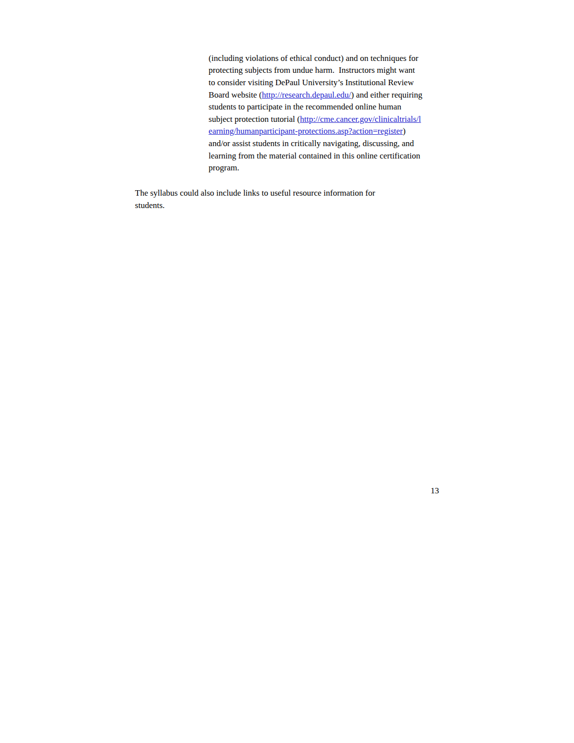(including violations of ethical conduct) and on techniques for protecting subjects from undue harm. Instructors might want to consider visiting DePaul University’s Institutional Review Board website (http://research.depaul.edu/) and either requiring students to participate in the recommended online human subject protection tutorial (http://cme.cancer.gov/clinicaltrials/learning/humanparticipant-protections.asp?action=register) and/or assist students in critically navigating, discussing, and learning from the material contained in this online certification program.
The syllabus could also include links to useful resource information for students.
13